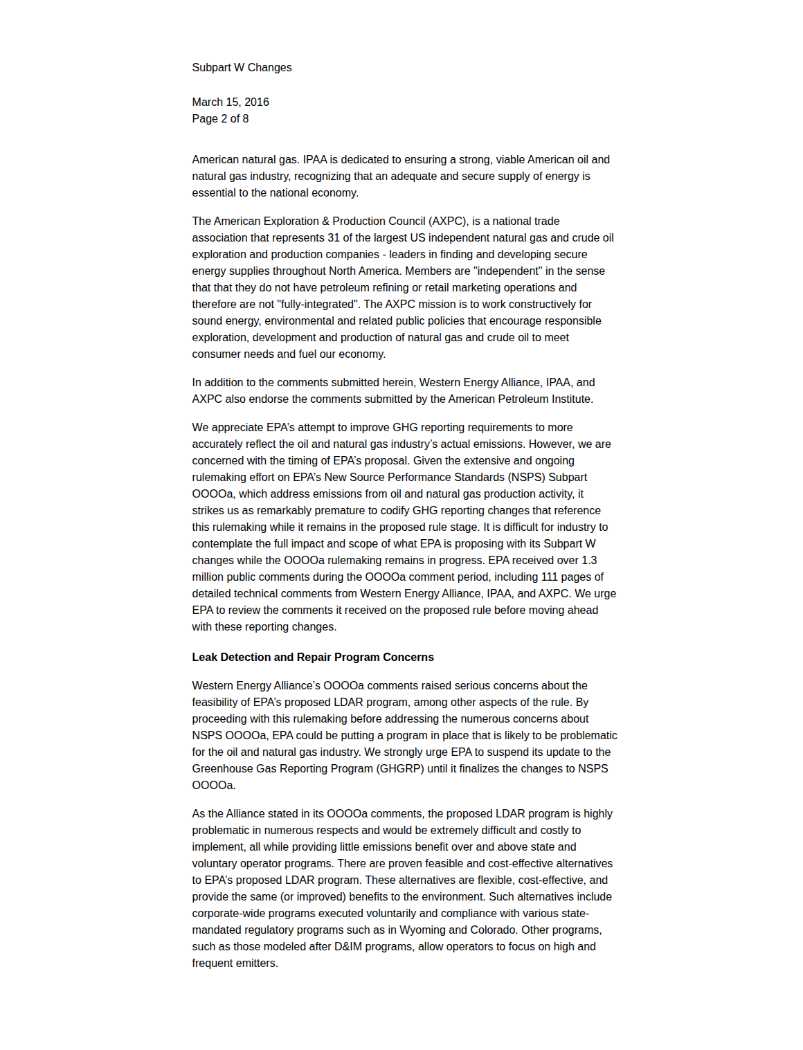Subpart W Changes
March 15, 2016
Page 2 of 8
American natural gas. IPAA is dedicated to ensuring a strong, viable American oil and natural gas industry, recognizing that an adequate and secure supply of energy is essential to the national economy.
The American Exploration & Production Council (AXPC), is a national trade association that represents 31 of the largest US independent natural gas and crude oil exploration and production companies - leaders in finding and developing secure energy supplies throughout North America. Members are "independent" in the sense that that they do not have petroleum refining or retail marketing operations and therefore are not "fully-integrated". The AXPC mission is to work constructively for sound energy, environmental and related public policies that encourage responsible exploration, development and production of natural gas and crude oil to meet consumer needs and fuel our economy.
In addition to the comments submitted herein, Western Energy Alliance, IPAA, and AXPC also endorse the comments submitted by the American Petroleum Institute.
We appreciate EPA’s attempt to improve GHG reporting requirements to more accurately reflect the oil and natural gas industry’s actual emissions. However, we are concerned with the timing of EPA’s proposal. Given the extensive and ongoing rulemaking effort on EPA’s New Source Performance Standards (NSPS) Subpart OOOOa, which address emissions from oil and natural gas production activity, it strikes us as remarkably premature to codify GHG reporting changes that reference this rulemaking while it remains in the proposed rule stage. It is difficult for industry to contemplate the full impact and scope of what EPA is proposing with its Subpart W changes while the OOOOa rulemaking remains in progress. EPA received over 1.3 million public comments during the OOOOa comment period, including 111 pages of detailed technical comments from Western Energy Alliance, IPAA, and AXPC. We urge EPA to review the comments it received on the proposed rule before moving ahead with these reporting changes.
Leak Detection and Repair Program Concerns
Western Energy Alliance’s OOOOa comments raised serious concerns about the feasibility of EPA’s proposed LDAR program, among other aspects of the rule. By proceeding with this rulemaking before addressing the numerous concerns about NSPS OOOOa, EPA could be putting a program in place that is likely to be problematic for the oil and natural gas industry. We strongly urge EPA to suspend its update to the Greenhouse Gas Reporting Program (GHGRP) until it finalizes the changes to NSPS OOOOa.
As the Alliance stated in its OOOOa comments, the proposed LDAR program is highly problematic in numerous respects and would be extremely difficult and costly to implement, all while providing little emissions benefit over and above state and voluntary operator programs. There are proven feasible and cost-effective alternatives to EPA’s proposed LDAR program. These alternatives are flexible, cost-effective, and provide the same (or improved) benefits to the environment. Such alternatives include corporate-wide programs executed voluntarily and compliance with various state-mandated regulatory programs such as in Wyoming and Colorado. Other programs, such as those modeled after D&IM programs, allow operators to focus on high and frequent emitters.